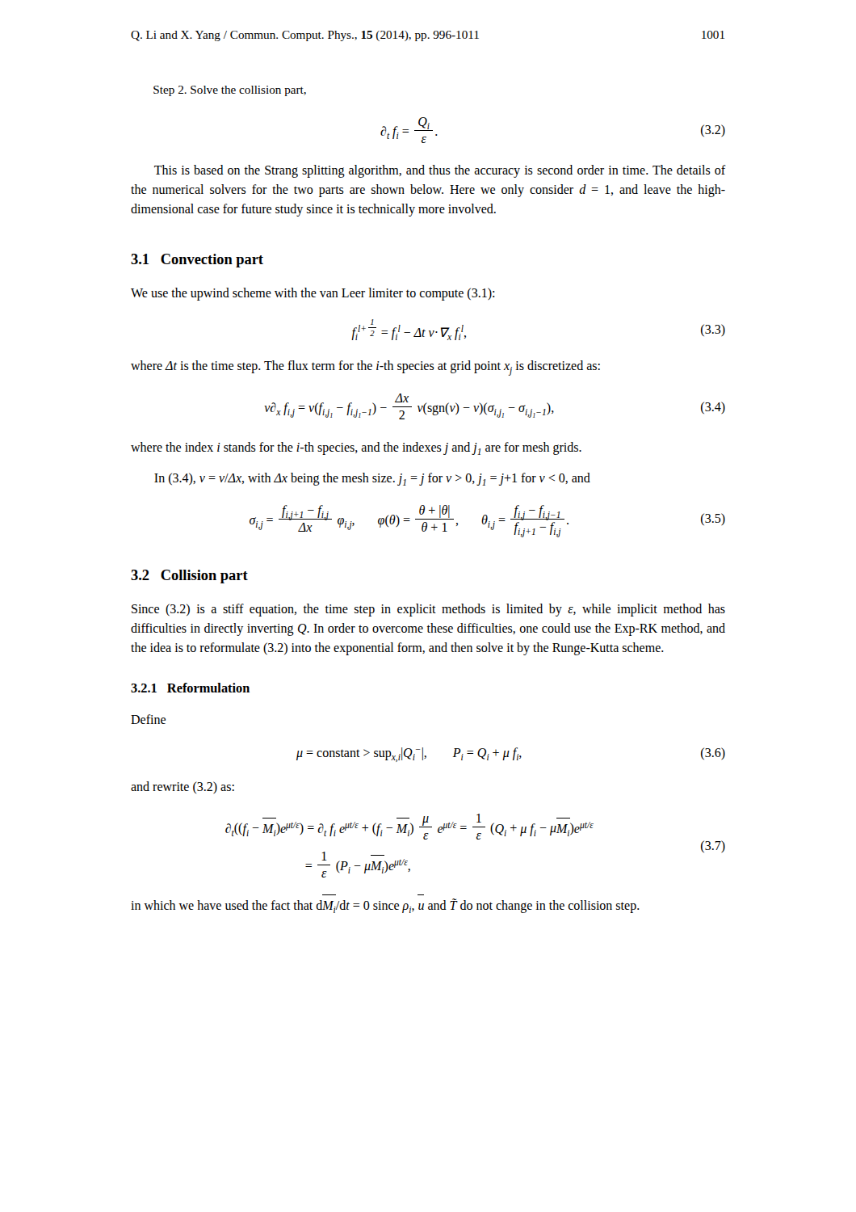Q. Li and X. Yang / Commun. Comput. Phys., 15 (2014), pp. 996-1011 1001
Step 2. Solve the collision part,
∂t fi = Qi ε.
(3.2)
This is based on the Strang splitting algorithm, and thus the accuracy is second order in time. The details of the numerical solvers for the two parts are shown below. Here we only consider d = 1, and leave the high-dimensional case for future study since it is technically more involved.
3.1 Convection part
We use the upwind scheme with the van Leer limiter to compute (3.1):
fil+12 = fil − Δt v·∇x fil,
(3.3)
where Δt is the time step. The flux term for the i-th species at grid point xj is discretized as:
v∂x fi,j = ν(fi,j1 − fi,j1−1) − Δx 2 ν(sgn(ν) − ν)(σi,j1 − σi,j1−1),
(3.4)
where the index i stands for the i-th species, and the indexes j and j1 are for mesh grids.
In (3.4), ν = v/Δx, with Δx being the mesh size. j1 = j for v > 0, j1 = j+1 for v < 0, and
σi,j = fi,j+1 − fi,j Δx φi,j, φ(θ) = θ + |θ|θ + 1, θi,j = fi,j − fi,j−1 fi,j+1 − fi,j.
(3.5)
3.2 Collision part
Since (3.2) is a stiff equation, the time step in explicit methods is limited by ε, while implicit method has difficulties in directly inverting Q. In order to overcome these difficulties, one could use the Exp-RK method, and the idea is to reformulate (3.2) into the exponential form, and then solve it by the Runge-Kutta scheme.
3.2.1 Reformulation
Define
μ = constant > supx,i|Qi−|, Pi = Qi + μ fi,
(3.6)
and rewrite (3.2) as:
∂t((fi − Mi)eμt/ε) = ∂t fi eμt/ε + (fi − Mi) με eμt/ε = 1 ε (Qi + μ fi − μMi)eμt/ε = 1 ε (Pi − μMi)eμt/ε,
(3.7)
in which we have used the fact that dMi/dt = 0 since ρi, u and T̃ do not change in the collision step.